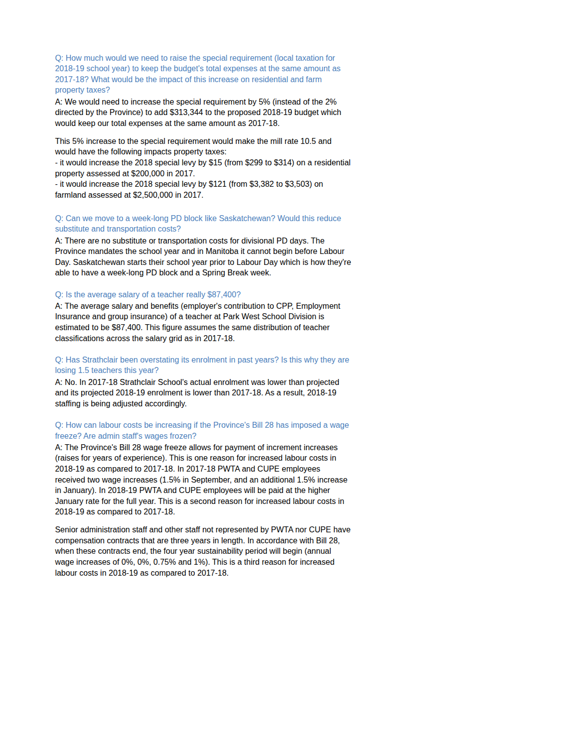Q: How much would we need to raise the special requirement (local taxation for 2018-19 school year) to keep the budget's total expenses at the same amount as 2017-18? What would be the impact of this increase on residential and farm property taxes?
A: We would need to increase the special requirement by 5% (instead of the 2% directed by the Province) to add $313,344 to the proposed 2018-19 budget which would keep our total expenses at the same amount as 2017-18.
This 5% increase to the special requirement would make the mill rate 10.5 and would have the following impacts property taxes:
- it would increase the 2018 special levy by $15 (from $299 to $314) on a residential property assessed at $200,000 in 2017.
- it would increase the 2018 special levy by $121 (from $3,382 to $3,503) on farmland assessed at $2,500,000 in 2017.
Q: Can we move to a week-long PD block like Saskatchewan? Would this reduce substitute and transportation costs?
A: There are no substitute or transportation costs for divisional PD days. The Province mandates the school year and in Manitoba it cannot begin before Labour Day. Saskatchewan starts their school year prior to Labour Day which is how they're able to have a week-long PD block and a Spring Break week.
Q: Is the average salary of a teacher really $87,400?
A: The average salary and benefits (employer's contribution to CPP, Employment Insurance and group insurance) of a teacher at Park West School Division is estimated to be $87,400. This figure assumes the same distribution of teacher classifications across the salary grid as in 2017-18.
Q: Has Strathclair been overstating its enrolment in past years? Is this why they are losing 1.5 teachers this year?
A: No. In 2017-18 Strathclair School's actual enrolment was lower than projected and its projected 2018-19 enrolment is lower than 2017-18. As a result, 2018-19 staffing is being adjusted accordingly.
Q: How can labour costs be increasing if the Province's Bill 28 has imposed a wage freeze? Are admin staff's wages frozen?
A: The Province's Bill 28 wage freeze allows for payment of increment increases (raises for years of experience). This is one reason for increased labour costs in 2018-19 as compared to 2017-18. In 2017-18 PWTA and CUPE employees received two wage increases (1.5% in September, and an additional 1.5% increase in January). In 2018-19 PWTA and CUPE employees will be paid at the higher January rate for the full year. This is a second reason for increased labour costs in 2018-19 as compared to 2017-18.
Senior administration staff and other staff not represented by PWTA nor CUPE have compensation contracts that are three years in length. In accordance with Bill 28, when these contracts end, the four year sustainability period will begin (annual wage increases of 0%, 0%, 0.75% and 1%). This is a third reason for increased labour costs in 2018-19 as compared to 2017-18.